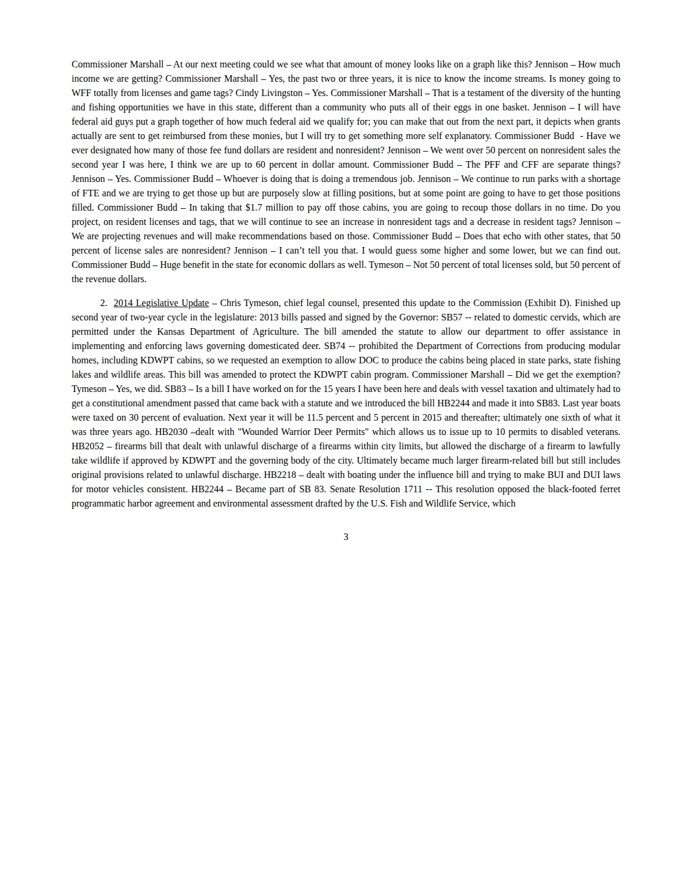Commissioner Marshall – At our next meeting could we see what that amount of money looks like on a graph like this? Jennison – How much income we are getting? Commissioner Marshall – Yes, the past two or three years, it is nice to know the income streams. Is money going to WFF totally from licenses and game tags? Cindy Livingston – Yes. Commissioner Marshall – That is a testament of the diversity of the hunting and fishing opportunities we have in this state, different than a community who puts all of their eggs in one basket. Jennison – I will have federal aid guys put a graph together of how much federal aid we qualify for; you can make that out from the next part, it depicts when grants actually are sent to get reimbursed from these monies, but I will try to get something more self explanatory. Commissioner Budd - Have we ever designated how many of those fee fund dollars are resident and nonresident? Jennison – We went over 50 percent on nonresident sales the second year I was here, I think we are up to 60 percent in dollar amount. Commissioner Budd – The PFF and CFF are separate things? Jennison – Yes. Commissioner Budd – Whoever is doing that is doing a tremendous job. Jennison – We continue to run parks with a shortage of FTE and we are trying to get those up but are purposely slow at filling positions, but at some point are going to have to get those positions filled. Commissioner Budd – In taking that $1.7 million to pay off those cabins, you are going to recoup those dollars in no time. Do you project, on resident licenses and tags, that we will continue to see an increase in nonresident tags and a decrease in resident tags? Jennison – We are projecting revenues and will make recommendations based on those. Commissioner Budd – Does that echo with other states, that 50 percent of license sales are nonresident? Jennison – I can’t tell you that. I would guess some higher and some lower, but we can find out. Commissioner Budd – Huge benefit in the state for economic dollars as well. Tymeson – Not 50 percent of total licenses sold, but 50 percent of the revenue dollars.
2. 2014 Legislative Update – Chris Tymeson, chief legal counsel, presented this update to the Commission (Exhibit D). Finished up second year of two-year cycle in the legislature: 2013 bills passed and signed by the Governor: SB57 -- related to domestic cervids, which are permitted under the Kansas Department of Agriculture. The bill amended the statute to allow our department to offer assistance in implementing and enforcing laws governing domesticated deer. SB74 -- prohibited the Department of Corrections from producing modular homes, including KDWPT cabins, so we requested an exemption to allow DOC to produce the cabins being placed in state parks, state fishing lakes and wildlife areas. This bill was amended to protect the KDWPT cabin program. Commissioner Marshall – Did we get the exemption? Tymeson – Yes, we did. SB83 – Is a bill I have worked on for the 15 years I have been here and deals with vessel taxation and ultimately had to get a constitutional amendment passed that came back with a statute and we introduced the bill HB2244 and made it into SB83. Last year boats were taxed on 30 percent of evaluation. Next year it will be 11.5 percent and 5 percent in 2015 and thereafter; ultimately one sixth of what it was three years ago. HB2030 –dealt with "Wounded Warrior Deer Permits" which allows us to issue up to 10 permits to disabled veterans. HB2052 – firearms bill that dealt with unlawful discharge of a firearms within city limits, but allowed the discharge of a firearm to lawfully take wildlife if approved by KDWPT and the governing body of the city. Ultimately became much larger firearm-related bill but still includes original provisions related to unlawful discharge. HB2218 – dealt with boating under the influence bill and trying to make BUI and DUI laws for motor vehicles consistent. HB2244 – Became part of SB 83. Senate Resolution 1711 -- This resolution opposed the black-footed ferret programmatic harbor agreement and environmental assessment drafted by the U.S. Fish and Wildlife Service, which
3